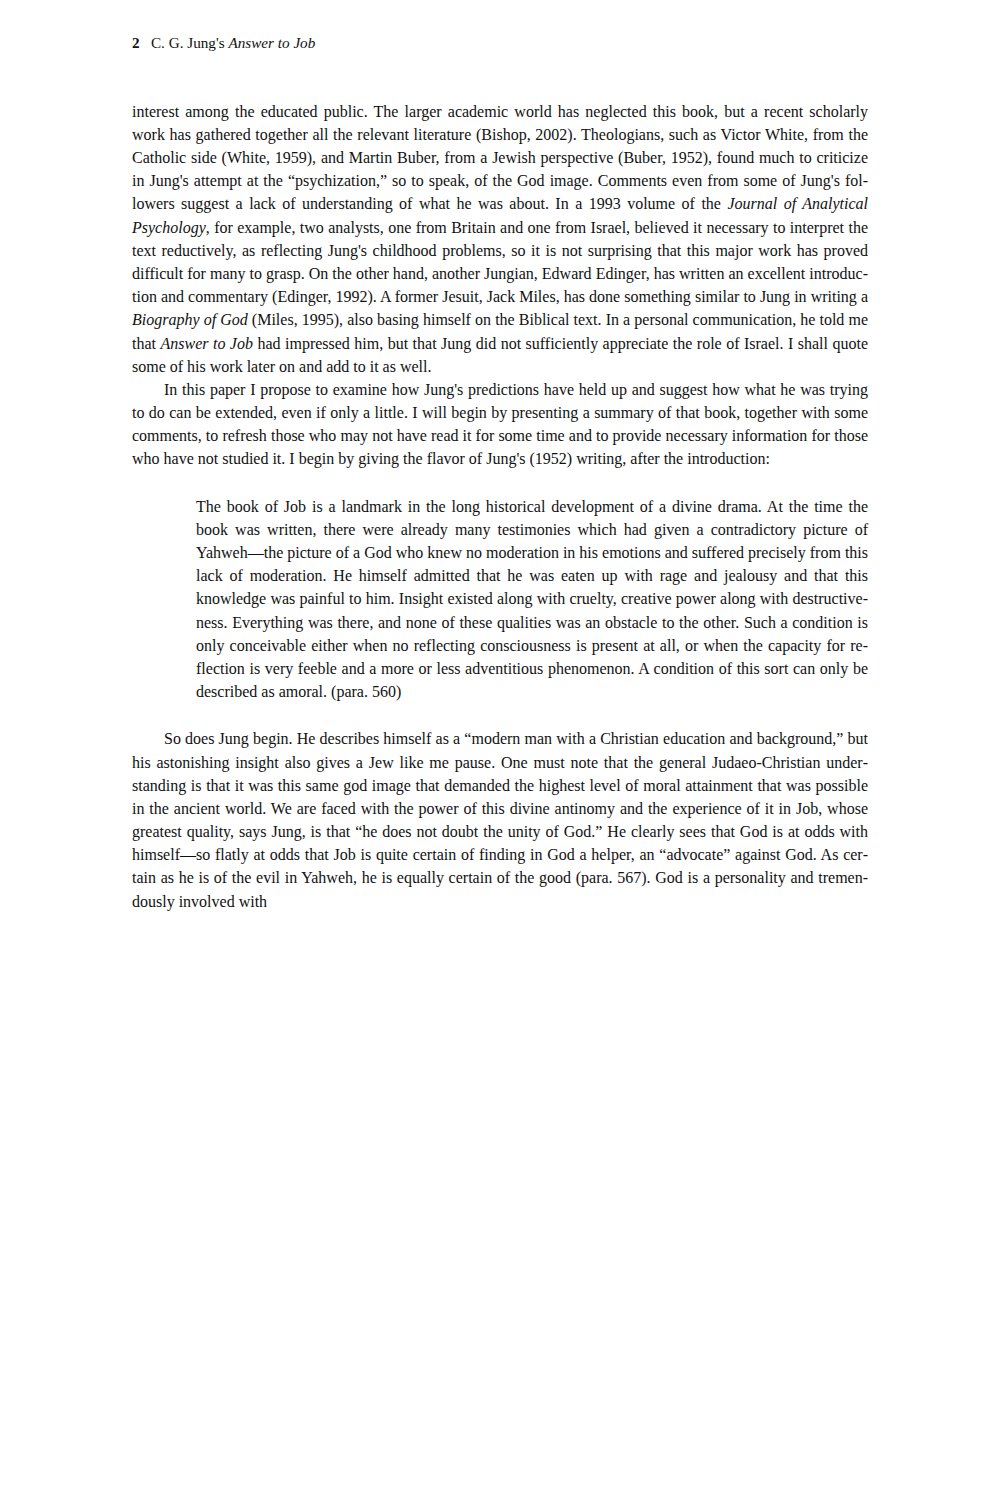2 C. G. Jung's Answer to Job
interest among the educated public. The larger academic world has neglected this book, but a recent scholarly work has gathered together all the relevant literature (Bishop, 2002). Theologians, such as Victor White, from the Catholic side (White, 1959), and Martin Buber, from a Jewish perspective (Buber, 1952), found much to criticize in Jung's attempt at the “psychization,” so to speak, of the God image. Comments even from some of Jung's followers suggest a lack of understanding of what he was about. In a 1993 volume of the Journal of Analytical Psychology, for example, two analysts, one from Britain and one from Israel, believed it necessary to interpret the text reductively, as reflecting Jung's childhood problems, so it is not surprising that this major work has proved difficult for many to grasp. On the other hand, another Jungian, Edward Edinger, has written an excellent introduction and commentary (Edinger, 1992). A former Jesuit, Jack Miles, has done something similar to Jung in writing a Biography of God (Miles, 1995), also basing himself on the Biblical text. In a personal communication, he told me that Answer to Job had impressed him, but that Jung did not sufficiently appreciate the role of Israel. I shall quote some of his work later on and add to it as well.
In this paper I propose to examine how Jung's predictions have held up and suggest how what he was trying to do can be extended, even if only a little. I will begin by presenting a summary of that book, together with some comments, to refresh those who may not have read it for some time and to provide necessary information for those who have not studied it. I begin by giving the flavor of Jung's (1952) writing, after the introduction:
The book of Job is a landmark in the long historical development of a divine drama. At the time the book was written, there were already many testimonies which had given a contradictory picture of Yahweh—the picture of a God who knew no moderation in his emotions and suffered precisely from this lack of moderation. He himself admitted that he was eaten up with rage and jealousy and that this knowledge was painful to him. Insight existed along with cruelty, creative power along with destructiveness. Everything was there, and none of these qualities was an obstacle to the other. Such a condition is only conceivable either when no reflecting consciousness is present at all, or when the capacity for reflection is very feeble and a more or less adventitious phenomenon. A condition of this sort can only be described as amoral. (para. 560)
So does Jung begin. He describes himself as a “modern man with a Christian education and background,” but his astonishing insight also gives a Jew like me pause. One must note that the general Judaeo-Christian understanding is that it was this same god image that demanded the highest level of moral attainment that was possible in the ancient world. We are faced with the power of this divine antinomy and the experience of it in Job, whose greatest quality, says Jung, is that “he does not doubt the unity of God.” He clearly sees that God is at odds with himself—so flatly at odds that Job is quite certain of finding in God a helper, an “advocate” against God. As certain as he is of the evil in Yahweh, he is equally certain of the good (para. 567). God is a personality and tremendously involved with